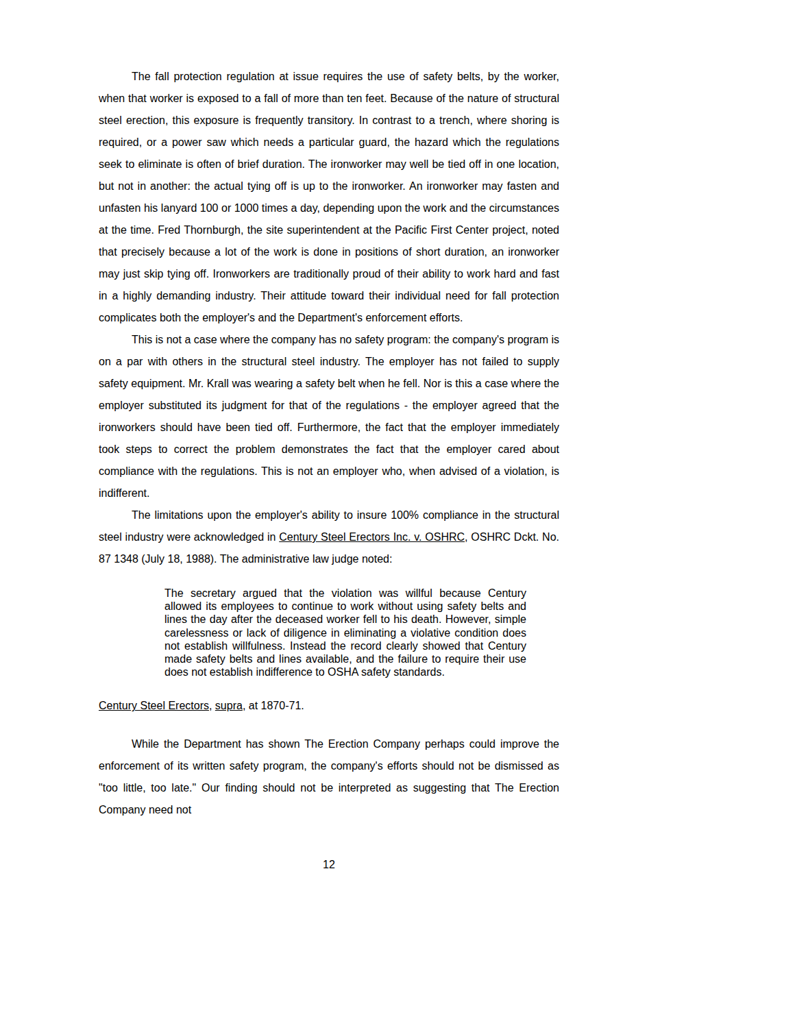The fall protection regulation at issue requires the use of safety belts, by the worker, when that worker is exposed to a fall of more than ten feet. Because of the nature of structural steel erection, this exposure is frequently transitory. In contrast to a trench, where shoring is required, or a power saw which needs a particular guard, the hazard which the regulations seek to eliminate is often of brief duration. The ironworker may well be tied off in one location, but not in another: the actual tying off is up to the ironworker. An ironworker may fasten and unfasten his lanyard 100 or 1000 times a day, depending upon the work and the circumstances at the time. Fred Thornburgh, the site superintendent at the Pacific First Center project, noted that precisely because a lot of the work is done in positions of short duration, an ironworker may just skip tying off. Ironworkers are traditionally proud of their ability to work hard and fast in a highly demanding industry. Their attitude toward their individual need for fall protection complicates both the employer's and the Department's enforcement efforts.
This is not a case where the company has no safety program: the company's program is on a par with others in the structural steel industry. The employer has not failed to supply safety equipment. Mr. Krall was wearing a safety belt when he fell. Nor is this a case where the employer substituted its judgment for that of the regulations - the employer agreed that the ironworkers should have been tied off. Furthermore, the fact that the employer immediately took steps to correct the problem demonstrates the fact that the employer cared about compliance with the regulations. This is not an employer who, when advised of a violation, is indifferent.
The limitations upon the employer's ability to insure 100% compliance in the structural steel industry were acknowledged in Century Steel Erectors Inc. v. OSHRC, OSHRC Dckt. No. 87 1348 (July 18, 1988). The administrative law judge noted:
The secretary argued that the violation was willful because Century allowed its employees to continue to work without using safety belts and lines the day after the deceased worker fell to his death. However, simple carelessness or lack of diligence in eliminating a violative condition does not establish willfulness. Instead the record clearly showed that Century made safety belts and lines available, and the failure to require their use does not establish indifference to OSHA safety standards.
Century Steel Erectors, supra, at 1870-71.
While the Department has shown The Erection Company perhaps could improve the enforcement of its written safety program, the company's efforts should not be dismissed as "too little, too late." Our finding should not be interpreted as suggesting that The Erection Company need not
12